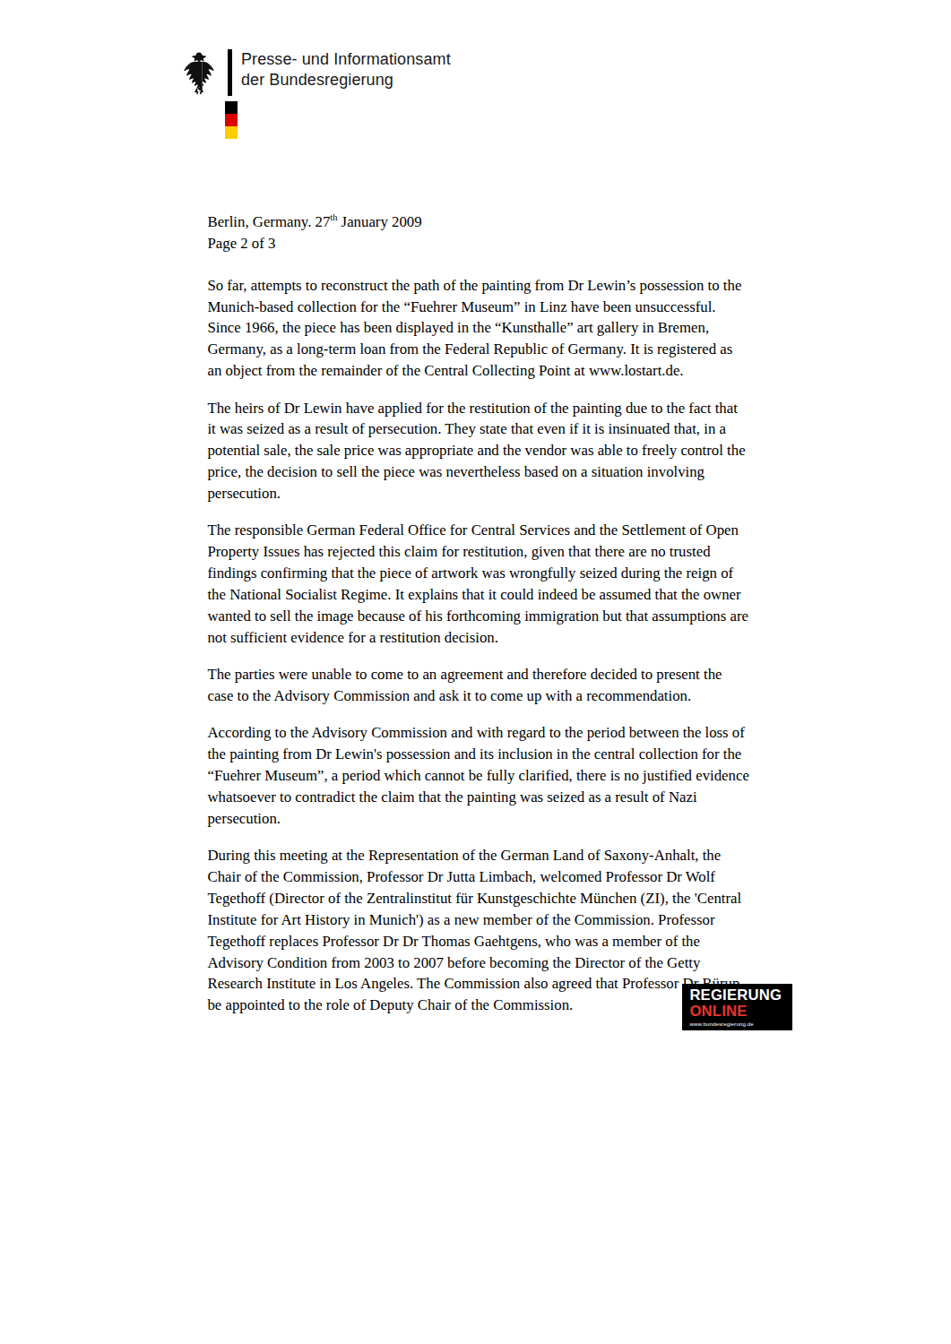Presse- und Informationsamt
der Bundesregierung
Berlin, Germany. 27th January 2009 Page 2 of 3
So far, attempts to reconstruct the path of the painting from Dr Lewin’s possession to the Munich-based collection for the “Fuehrer Museum” in Linz have been unsuccessful. Since 1966, the piece has been displayed in the “Kunsthalle” art gallery in Bremen, Germany, as a long-term loan from the Federal Republic of Germany. It is registered as an object from the remainder of the Central Collecting Point at www.lostart.de.
The heirs of Dr Lewin have applied for the restitution of the painting due to the fact that it was seized as a result of persecution. They state that even if it is insinuated that, in a potential sale, the sale price was appropriate and the vendor was able to freely control the price, the decision to sell the piece was nevertheless based on a situation involving persecution.
The responsible German Federal Office for Central Services and the Settlement of Open Property Issues has rejected this claim for restitution, given that there are no trusted findings confirming that the piece of artwork was wrongfully seized during the reign of the National Socialist Regime. It explains that it could indeed be assumed that the owner wanted to sell the image because of his forthcoming immigration but that assumptions are not sufficient evidence for a restitution decision.
The parties were unable to come to an agreement and therefore decided to present the case to the Advisory Commission and ask it to come up with a recommendation.
According to the Advisory Commission and with regard to the period between the loss of the painting from Dr Lewin's possession and its inclusion in the central collection for the “Fuehrer Museum”, a period which cannot be fully clarified, there is no justified evidence whatsoever to contradict the claim that the painting was seized as a result of Nazi persecution.
During this meeting at the Representation of the German Land of Saxony-Anhalt, the Chair of the Commission, Professor Dr Jutta Limbach, welcomed Professor Dr Wolf Tegethoff (Director of the Zentralinstitut für Kunstgeschichte München (ZI), the 'Central Institute for Art History in Munich') as a new member of the Commission. Professor Tegethoff replaces Professor Dr Dr Thomas Gaehtgens, who was a member of the Advisory Condition from 2003 to 2007 before becoming the Director of the Getty Research Institute in Los Angeles. The Commission also agreed that Professor Dr Rürup be appointed to the role of Deputy Chair of the Commission.
REGIERUNG
ONLINE
www.bundesregierung.de